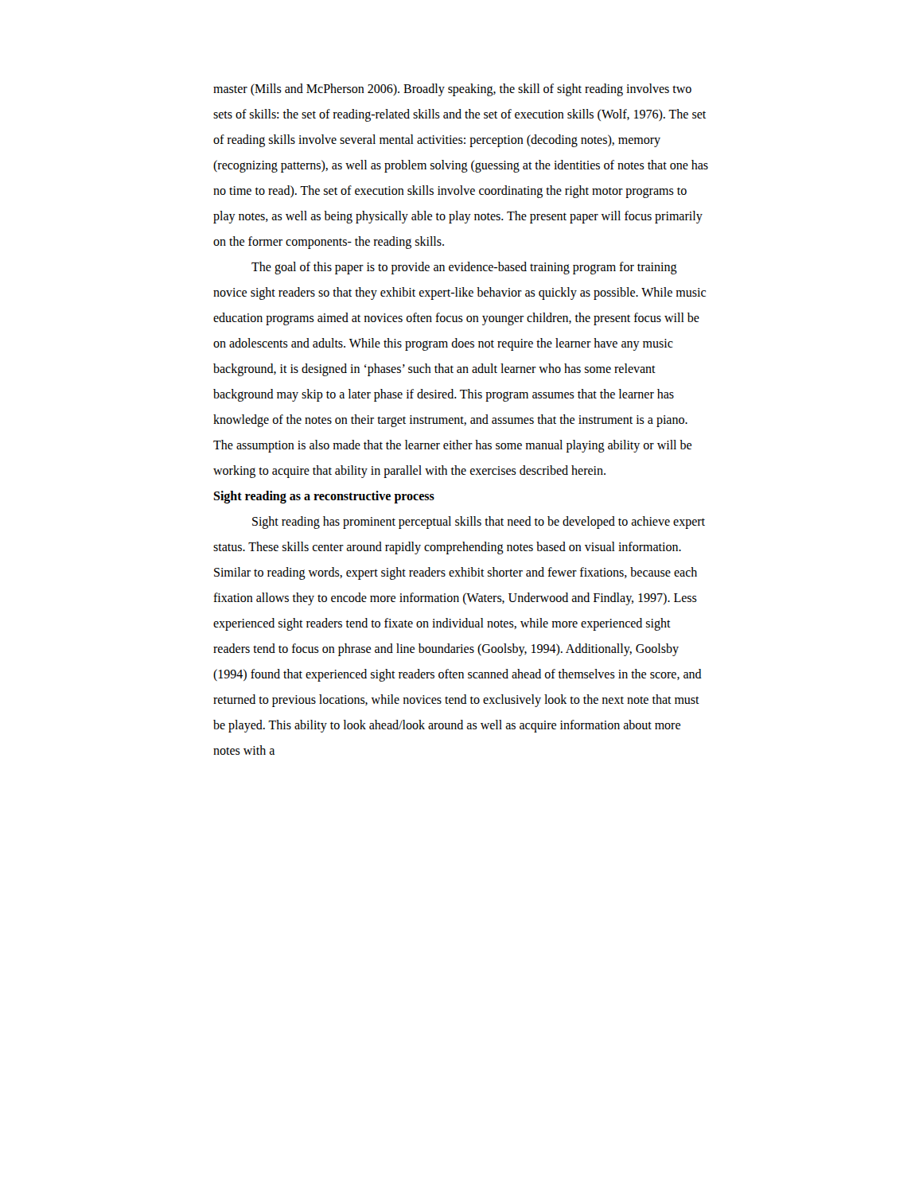master (Mills and McPherson 2006). Broadly speaking, the skill of sight reading involves two sets of skills: the set of reading-related skills and the set of execution skills (Wolf, 1976). The set of reading skills involve several mental activities: perception (decoding notes), memory (recognizing patterns), as well as problem solving (guessing at the identities of notes that one has no time to read). The set of execution skills involve coordinating the right motor programs to play notes, as well as being physically able to play notes. The present paper will focus primarily on the former components- the reading skills.
The goal of this paper is to provide an evidence-based training program for training novice sight readers so that they exhibit expert-like behavior as quickly as possible. While music education programs aimed at novices often focus on younger children, the present focus will be on adolescents and adults. While this program does not require the learner have any music background, it is designed in ‘phases’ such that an adult learner who has some relevant background may skip to a later phase if desired. This program assumes that the learner has knowledge of the notes on their target instrument, and assumes that the instrument is a piano. The assumption is also made that the learner either has some manual playing ability or will be working to acquire that ability in parallel with the exercises described herein.
Sight reading as a reconstructive process
Sight reading has prominent perceptual skills that need to be developed to achieve expert status. These skills center around rapidly comprehending notes based on visual information.
Similar to reading words, expert sight readers exhibit shorter and fewer fixations, because each fixation allows they to encode more information (Waters, Underwood and Findlay, 1997). Less experienced sight readers tend to fixate on individual notes, while more experienced sight readers tend to focus on phrase and line boundaries (Goolsby, 1994). Additionally, Goolsby (1994) found that experienced sight readers often scanned ahead of themselves in the score, and returned to previous locations, while novices tend to exclusively look to the next note that must be played. This ability to look ahead/look around as well as acquire information about more notes with a